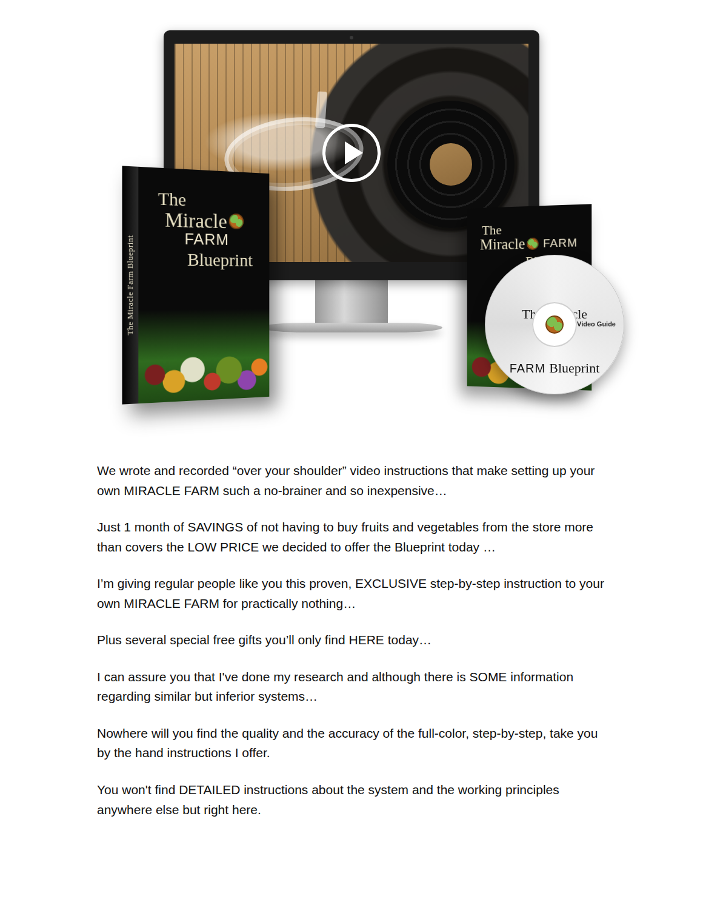The Miracle Farm Blueprint
The Miracle FARM Blueprint
The Miracle FARM Blueprint
The Miracle
Video Guide
FARM Blueprint
We wrote and recorded “over your shoulder” video instructions that make setting up your own MIRACLE FARM such a no-brainer and so inexpensive…
Just 1 month of SAVINGS of not having to buy fruits and vegetables from the store more than covers the LOW PRICE we decided to offer the Blueprint today …
I’m giving regular people like you this proven, EXCLUSIVE step-by-step instruction to your own MIRACLE FARM for practically nothing…
Plus several special free gifts you’ll only find HERE today…
I can assure you that I've done my research and although there is SOME information regarding similar but inferior systems…
Nowhere will you find the quality and the accuracy of the full-color, step-by-step, take you by the hand instructions I offer.
You won't find DETAILED instructions about the system and the working principles anywhere else but right here.